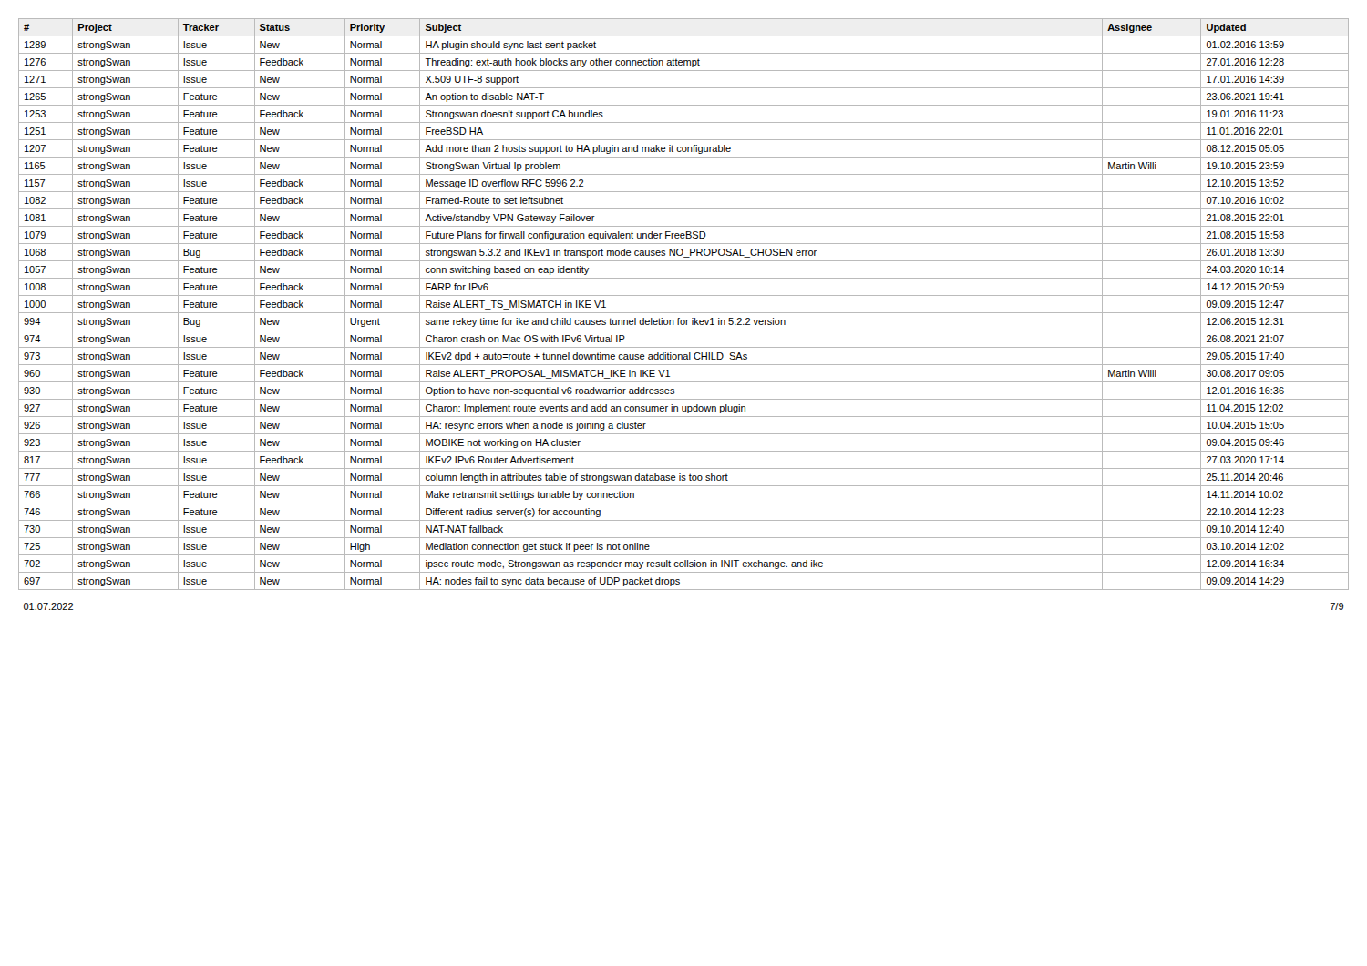| # | Project | Tracker | Status | Priority | Subject | Assignee | Updated |
| --- | --- | --- | --- | --- | --- | --- | --- |
| 1289 | strongSwan | Issue | New | Normal | HA plugin should sync last sent packet | | 01.02.2016 13:59 |
| 1276 | strongSwan | Issue | Feedback | Normal | Threading: ext-auth hook blocks any other connection attempt | | 27.01.2016 12:28 |
| 1271 | strongSwan | Issue | New | Normal | X.509 UTF-8 support | | 17.01.2016 14:39 |
| 1265 | strongSwan | Feature | New | Normal | An option to disable NAT-T | | 23.06.2021 19:41 |
| 1253 | strongSwan | Feature | Feedback | Normal | Strongswan doesn't support CA bundles | | 19.01.2016 11:23 |
| 1251 | strongSwan | Feature | New | Normal | FreeBSD HA | | 11.01.2016 22:01 |
| 1207 | strongSwan | Feature | New | Normal | Add more than 2 hosts support to HA plugin and make it configurable | | 08.12.2015 05:05 |
| 1165 | strongSwan | Issue | New | Normal | StrongSwan Virtual Ip problem | Martin Willi | 19.10.2015 23:59 |
| 1157 | strongSwan | Issue | Feedback | Normal | Message ID overflow RFC 5996 2.2 | | 12.10.2015 13:52 |
| 1082 | strongSwan | Feature | Feedback | Normal | Framed-Route to set leftsubnet | | 07.10.2016 10:02 |
| 1081 | strongSwan | Feature | New | Normal | Active/standby VPN Gateway Failover | | 21.08.2015 22:01 |
| 1079 | strongSwan | Feature | Feedback | Normal | Future Plans for firwall configuration equivalent under FreeBSD | | 21.08.2015 15:58 |
| 1068 | strongSwan | Bug | Feedback | Normal | strongswan 5.3.2 and IKEv1 in transport mode causes NO_PROPOSAL_CHOSEN error | | 26.01.2018 13:30 |
| 1057 | strongSwan | Feature | New | Normal | conn switching based on eap identity | | 24.03.2020 10:14 |
| 1008 | strongSwan | Feature | Feedback | Normal | FARP for IPv6 | | 14.12.2015 20:59 |
| 1000 | strongSwan | Feature | Feedback | Normal | Raise ALERT_TS_MISMATCH in IKE V1 | | 09.09.2015 12:47 |
| 994 | strongSwan | Bug | New | Urgent | same rekey time for ike and child causes tunnel deletion for ikev1 in 5.2.2 version | | 12.06.2015 12:31 |
| 974 | strongSwan | Issue | New | Normal | Charon crash on Mac OS with IPv6 Virtual IP | | 26.08.2021 21:07 |
| 973 | strongSwan | Issue | New | Normal | IKEv2 dpd + auto=route + tunnel downtime cause additional CHILD_SAs | | 29.05.2015 17:40 |
| 960 | strongSwan | Feature | Feedback | Normal | Raise ALERT_PROPOSAL_MISMATCH_IKE in IKE V1 | Martin Willi | 30.08.2017 09:05 |
| 930 | strongSwan | Feature | New | Normal | Option to have non-sequential v6 roadwarrior addresses | | 12.01.2016 16:36 |
| 927 | strongSwan | Feature | New | Normal | Charon: Implement route events and add an consumer in updown plugin | | 11.04.2015 12:02 |
| 926 | strongSwan | Issue | New | Normal | HA: resync errors when a node is joining a cluster | | 10.04.2015 15:05 |
| 923 | strongSwan | Issue | New | Normal | MOBIKE not working on HA cluster | | 09.04.2015 09:46 |
| 817 | strongSwan | Issue | Feedback | Normal | IKEv2 IPv6 Router Advertisement | | 27.03.2020 17:14 |
| 777 | strongSwan | Issue | New | Normal | column length in attributes table of strongswan database is too short | | 25.11.2014 20:46 |
| 766 | strongSwan | Feature | New | Normal | Make retransmit settings tunable by connection | | 14.11.2014 10:02 |
| 746 | strongSwan | Feature | New | Normal | Different radius server(s) for accounting | | 22.10.2014 12:23 |
| 730 | strongSwan | Issue | New | Normal | NAT-NAT fallback | | 09.10.2014 12:40 |
| 725 | strongSwan | Issue | New | High | Mediation connection get stuck if peer is not online | | 03.10.2014 12:02 |
| 702 | strongSwan | Issue | New | Normal | ipsec route mode, Strongswan as responder may result collsion in INIT exchange. and ike | | 12.09.2014 16:34 |
| 697 | strongSwan | Issue | New | Normal | HA: nodes fail to sync data because of UDP packet drops | | 09.09.2014 14:29 |
| 01.07.2022 | 7/9 |